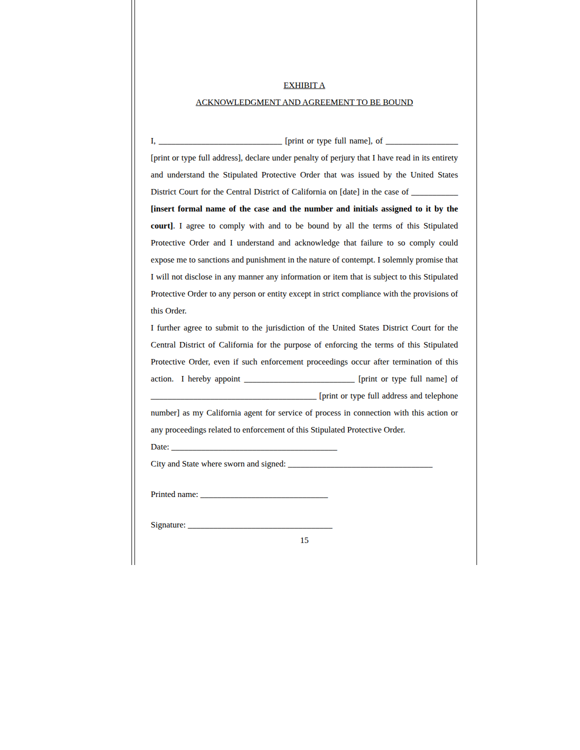EXHIBIT A
ACKNOWLEDGMENT AND AGREEMENT TO BE BOUND
I, _____________________________ [print or type full name], of _________________ [print or type full address], declare under penalty of perjury that I have read in its entirety and understand the Stipulated Protective Order that was issued by the United States District Court for the Central District of California on [date] in the case of ___________ [insert formal name of the case and the number and initials assigned to it by the court]. I agree to comply with and to be bound by all the terms of this Stipulated Protective Order and I understand and acknowledge that failure to so comply could expose me to sanctions and punishment in the nature of contempt. I solemnly promise that I will not disclose in any manner any information or item that is subject to this Stipulated Protective Order to any person or entity except in strict compliance with the provisions of this Order.
I further agree to submit to the jurisdiction of the United States District Court for the Central District of California for the purpose of enforcing the terms of this Stipulated Protective Order, even if such enforcement proceedings occur after termination of this action. I hereby appoint __________________________ [print or type full name] of _______________________________________ [print or type full address and telephone number] as my California agent for service of process in connection with this action or any proceedings related to enforcement of this Stipulated Protective Order.
Date: _______________________________________
City and State where sworn and signed: __________________________________
Printed name: ______________________________
Signature: __________________________________
15